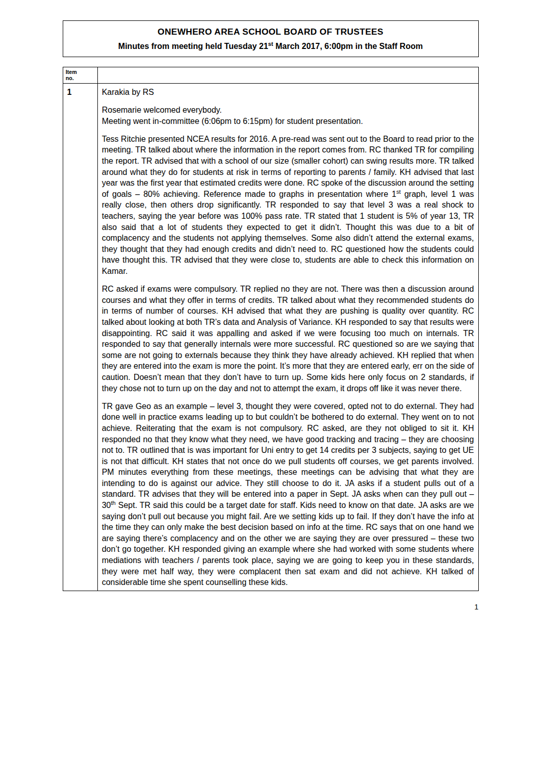ONEWHERO AREA SCHOOL BOARD OF TRUSTEES
Minutes from meeting held Tuesday 21st March 2017, 6:00pm in the Staff Room
| Item no. | |
| --- | --- |
| 1 | Karakia by RS Rosemarie welcomed everybody. Meeting went in-committee (6:06pm to 6:15pm) for student presentation. Tess Ritchie presented NCEA results for 2016. A pre-read was sent out to the Board to read prior to the meeting. TR talked about where the information in the report comes from. RC thanked TR for compiling the report. TR advised that with a school of our size (smaller cohort) can swing results more. TR talked around what they do for students at risk in terms of reporting to parents / family. KH advised that last year was the first year that estimated credits were done. RC spoke of the discussion around the setting of goals – 80% achieving. Reference made to graphs in presentation where 1 st graph, level 1 was really close, then others drop significantly. TR responded to say that level 3 was a real shock to teachers, saying the year before was 100% pass rate. TR stated that 1 student is 5% of year 13, TR also said that a lot of students they expected to get it didn’t. Thought this was due to a bit of complacency and the students not applying themselves. Some also didn’t attend the external exams, they thought that they had enough credits and didn’t need to. RC questioned how the students could have thought this. TR advised that they were close to, students are able to check this information on Kamar. RC asked if exams were compulsory. TR replied no they are not. There was then a discussion around courses and what they offer in terms of credits. TR talked about what they recommended students do in terms of number of courses. KH advised that what they are pushing is quality over quantity. RC talked about looking at both TR’s data and Analysis of Variance. KH responded to say that results were disappointing. RC said it was appalling and asked if we were focusing too much on internals. TR responded to say that generally internals were more successful. RC questioned so are we saying that some are not going to externals because they think they have already achieved. KH replied that when they are entered into the exam is more the point. It’s more that they are entered early, err on the side of caution. Doesn’t mean that they don’t have to turn up. Some kids here only focus on 2 standards, if they chose not to turn up on the day and not to attempt the exam, it drops off like it was never there. TR gave Geo as an example – level 3, thought they were covered, opted not to do external. They had done well in practice exams leading up to but couldn’t be bothered to do external. They went on to not achieve. Reiterating that the exam is not compulsory. RC asked, are they not obliged to sit it. KH responded no that they know what they need, we have good tracking and tracing – they are choosing not to. TR outlined that is was important for Uni entry to get 14 credits per 3 subjects, saying to get UE is not that difficult. KH states that not once do we pull students off courses, we get parents involved. PM minutes everything from these meetings, these meetings can be advising that what they are intending to do is against our advice. They still choose to do it. JA asks if a student pulls out of a standard. TR advises that they will be entered into a paper in Sept. JA asks when can they pull out – 30 th Sept. TR said this could be a target date for staff. Kids need to know on that date. JA asks are we saying don’t pull out because you might fail. Are we setting kids up to fail. If they don’t have the info at the time they can only make the best decision based on info at the time. RC says that on one hand we are saying there’s complacency and on the other we are saying they are over pressured – these two don’t go together. KH responded giving an example where she had worked with some students where mediations with teachers / parents took place, saying we are going to keep you in these standards, they were met half way, they were complacent then sat exam and did not achieve. KH talked of considerable time she spent counselling these kids. |
1